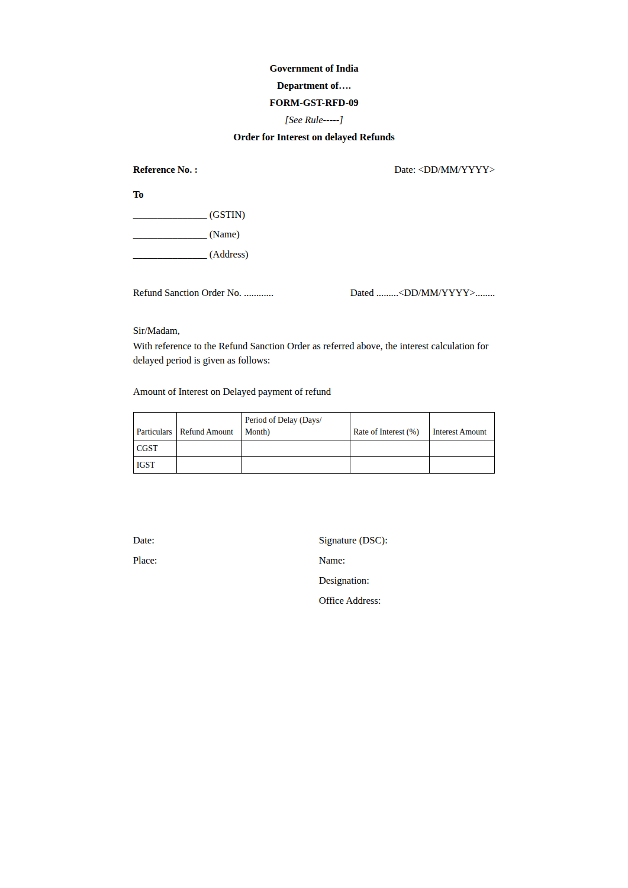Government of India
Department of….
FORM-GST-RFD-09
[See Rule-----]
Order for Interest on delayed Refunds
Reference No. :
Date: <DD/MM/YYYY>
To
_______________ (GSTIN)
_______________ (Name)
_______________ (Address)
Refund Sanction Order No. ............
Dated .........<DD/MM/YYYY>........
Sir/Madam,
With reference to the Refund Sanction Order as referred above, the interest calculation for delayed period is given as follows:
Amount of Interest on Delayed payment of refund
| Particulars | Refund Amount | Period of Delay (Days/ Month) | Rate of Interest (%) | Interest Amount |
| --- | --- | --- | --- | --- |
| CGST | | | | |
| IGST | | | | |
Date:
Place:
Signature (DSC):
Name:
Designation:
Office Address: